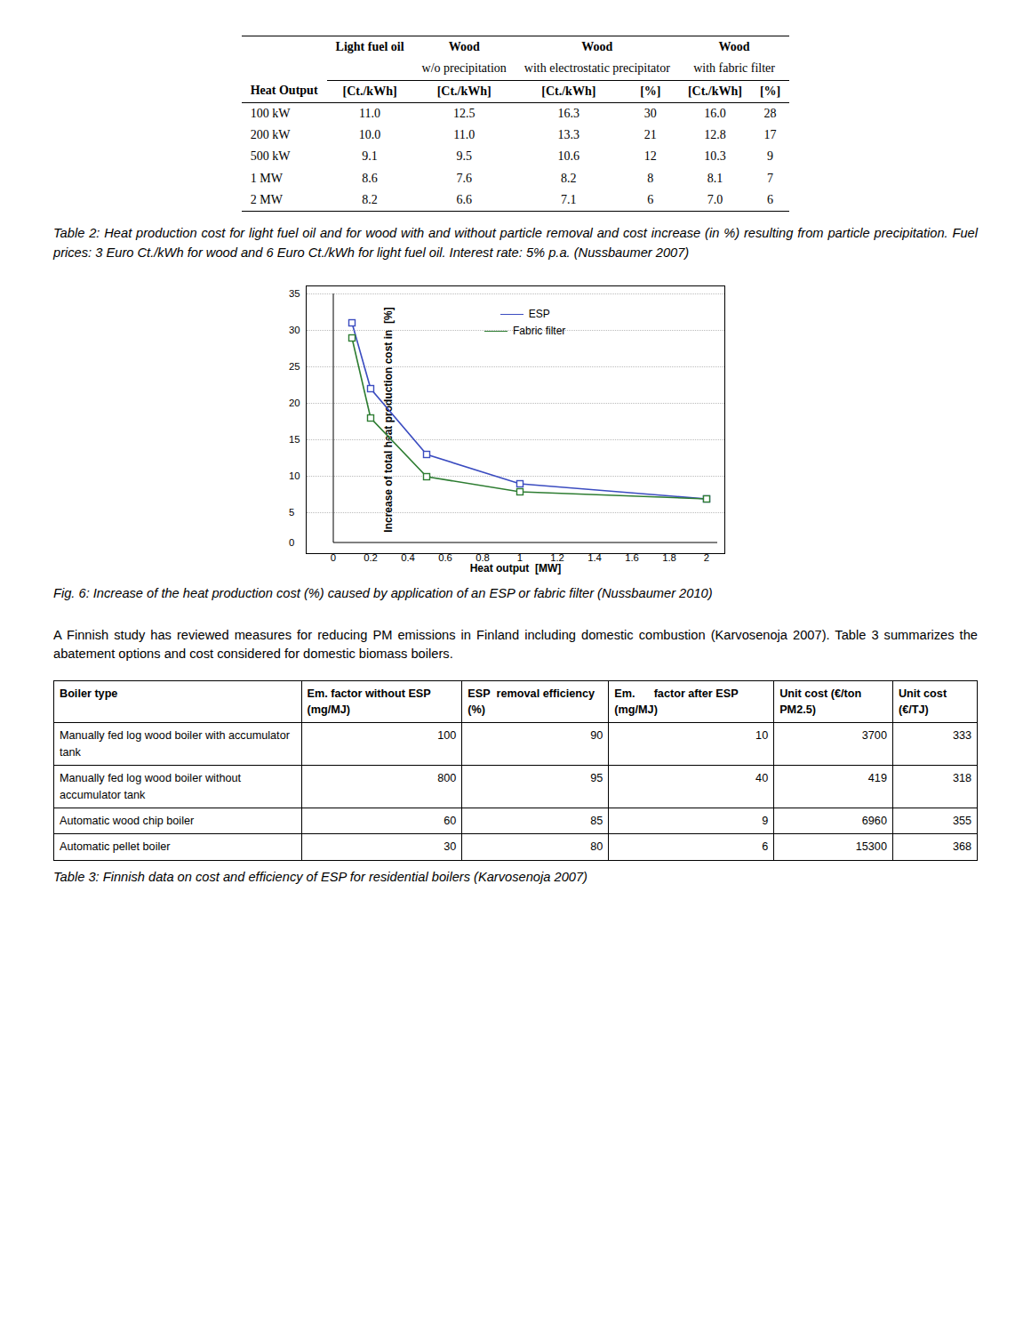| | Light fuel oil | Wood | Wood | Wood |
| --- | --- | --- | --- | --- |
| | w/o precipitation | with electrostatic precipitator | with fabric filter |
| Heat Output | [Ct./kWh] | [Ct./kWh] | [Ct./kWh] | [%] | [Ct./kWh] | [%] |
| 100 kW | 11.0 | 12.5 | 16.3 | 30 | 16.0 | 28 |
| 200 kW | 10.0 | 11.0 | 13.3 | 21 | 12.8 | 17 |
| 500 kW | 9.1 | 9.5 | 10.6 | 12 | 10.3 | 9 |
| 1 MW | 8.6 | 7.6 | 8.2 | 8 | 8.1 | 7 |
| 2 MW | 8.2 | 6.6 | 7.1 | 6 | 7.0 | 6 |
Table 2: Heat production cost for light fuel oil and for wood with and without particle removal and cost increase (in %) resulting from particle precipitation. Fuel prices: 3 Euro Ct./kWh for wood and 6 Euro Ct./kWh for light fuel oil. Interest rate: 5% p.a. (Nussbaumer 2007)
Increase of total heat production cost in [%]
35
30
25
20
15
10
5
0
0
0.2
0.4
0.6
0.8
1
1.2
1.4
1.6
1.8
2
ESP
Fabric filter
Heat output [MW]
Fig. 6: Increase of the heat production cost (%) caused by application of an ESP or fabric filter (Nussbaumer 2010)
A Finnish study has reviewed measures for reducing PM emissions in Finland including domestic combustion (Karvosenoja 2007). Table 3 summarizes the abatement options and cost considered for domestic biomass boilers.
| Boiler type | Em. factor without ESP (mg/MJ) | ESP removal efficiency (%) | Em. factor after ESP (mg/MJ) | Unit cost (€/ton PM2.5) | Unit cost (€/TJ) |
| --- | --- | --- | --- | --- | --- |
| Manually fed log wood boiler with accumulator tank | 100 | 90 | 10 | 3700 | 333 |
| Manually fed log wood boiler without accumulator tank | 800 | 95 | 40 | 419 | 318 |
| Automatic wood chip boiler | 60 | 85 | 9 | 6960 | 355 |
| Automatic pellet boiler | 30 | 80 | 6 | 15300 | 368 |
Table 3: Finnish data on cost and efficiency of ESP for residential boilers (Karvosenoja 2007)